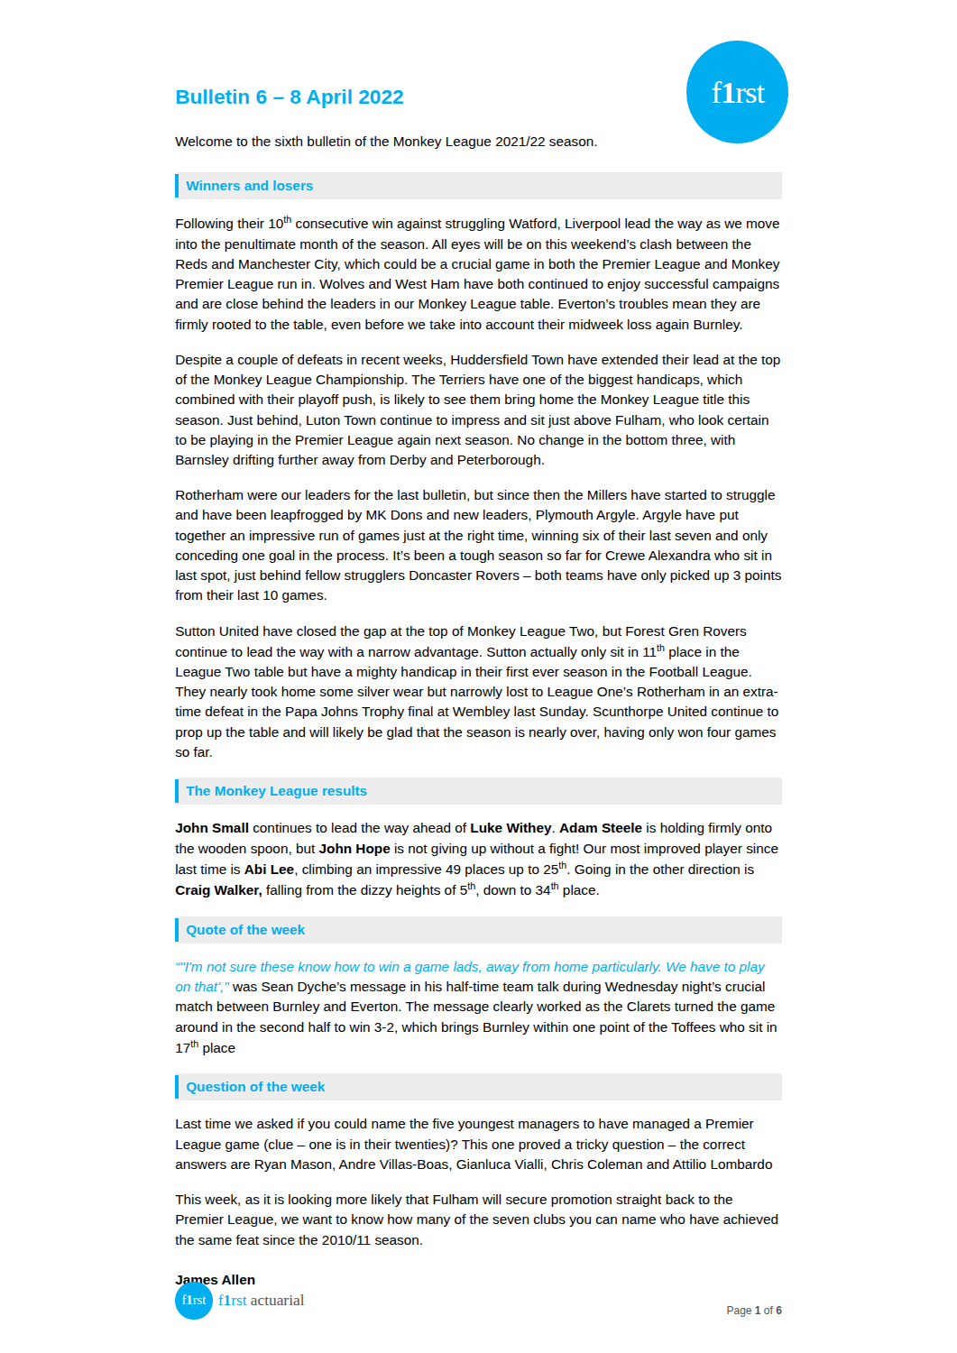f1rst
Bulletin 6 – 8 April 2022
Welcome to the sixth bulletin of the Monkey League 2021/22 season.
Winners and losers
Following their 10th consecutive win against struggling Watford, Liverpool lead the way as we move into the penultimate month of the season. All eyes will be on this weekend’s clash between the Reds and Manchester City, which could be a crucial game in both the Premier League and Monkey Premier League run in. Wolves and West Ham have both continued to enjoy successful campaigns and are close behind the leaders in our Monkey League table. Everton’s troubles mean they are firmly rooted to the table, even before we take into account their midweek loss again Burnley.
Despite a couple of defeats in recent weeks, Huddersfield Town have extended their lead at the top of the Monkey League Championship. The Terriers have one of the biggest handicaps, which combined with their playoff push, is likely to see them bring home the Monkey League title this season. Just behind, Luton Town continue to impress and sit just above Fulham, who look certain to be playing in the Premier League again next season. No change in the bottom three, with Barnsley drifting further away from Derby and Peterborough.
Rotherham were our leaders for the last bulletin, but since then the Millers have started to struggle and have been leapfrogged by MK Dons and new leaders, Plymouth Argyle. Argyle have put together an impressive run of games just at the right time, winning six of their last seven and only conceding one goal in the process. It’s been a tough season so far for Crewe Alexandra who sit in last spot, just behind fellow strugglers Doncaster Rovers – both teams have only picked up 3 points from their last 10 games.
Sutton United have closed the gap at the top of Monkey League Two, but Forest Gren Rovers continue to lead the way with a narrow advantage. Sutton actually only sit in 11th place in the League Two table but have a mighty handicap in their first ever season in the Football League. They nearly took home some silver wear but narrowly lost to League One’s Rotherham in an extra-time defeat in the Papa Johns Trophy final at Wembley last Sunday. Scunthorpe United continue to prop up the table and will likely be glad that the season is nearly over, having only won four games so far.
The Monkey League results
John Small continues to lead the way ahead of Luke Withey. Adam Steele is holding firmly onto the wooden spoon, but John Hope is not giving up without a fight! Our most improved player since last time is Abi Lee, climbing an impressive 49 places up to 25th. Going in the other direction is Craig Walker, falling from the dizzy heights of 5th, down to 34th place.
Quote of the week
“"I'm not sure these know how to win a game lads, away from home particularly. We have to play on that'," was Sean Dyche’s message in his half-time team talk during Wednesday night’s crucial match between Burnley and Everton. The message clearly worked as the Clarets turned the game around in the second half to win 3-2, which brings Burnley within one point of the Toffees who sit in 17th place
Question of the week
Last time we asked if you could name the five youngest managers to have managed a Premier League game (clue – one is in their twenties)? This one proved a tricky question – the correct answers are Ryan Mason, Andre Villas-Boas, Gianluca Vialli, Chris Coleman and Attilio Lombardo
This week, as it is looking more likely that Fulham will secure promotion straight back to the Premier League, we want to know how many of the seven clubs you can name who have achieved the same feat since the 2010/11 season.
James Allen
f1rst
f1rst actuarial
Page 1 of 6